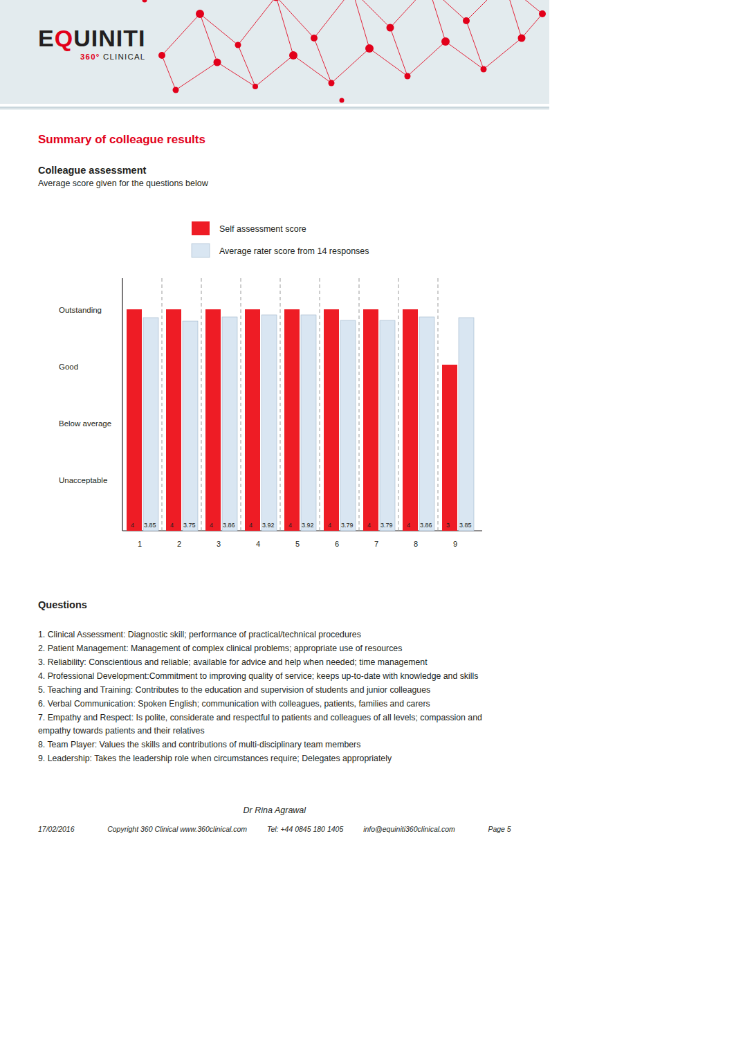EQUINITI
360° CLINICAL
Summary of colleague results
Colleague assessment
Average score given for the questions below
Self assessment score Average rater score from 14 responses Outstanding Good Below average Unacceptable 4 3.85 4 3.75 4 3.86 4 3.92 4 3.92 4 3.79 4 3.79 4 3.86 3 3.85 1 2 3 4 5 6 7 8 9
Questions
1. Clinical Assessment: Diagnostic skill; performance of practical/technical procedures
2. Patient Management: Management of complex clinical problems; appropriate use of resources
3. Reliability: Conscientious and reliable; available for advice and help when needed; time management
4. Professional Development:Commitment to improving quality of service; keeps up-to-date with knowledge and skills
5. Teaching and Training: Contributes to the education and supervision of students and junior colleagues
6. Verbal Communication: Spoken English; communication with colleagues, patients, families and carers
7. Empathy and Respect: Is polite, considerate and respectful to patients and colleagues of all levels; compassion and empathy towards patients and their relatives
8. Team Player: Values the skills and contributions of multi-disciplinary team members
9. Leadership: Takes the leadership role when circumstances require; Delegates appropriately
Dr Rina Agrawal
17/02/2016
Copyright 360 Clinical www.360clinical.com Tel: +44 0845 180 1405 info@equiniti360clinical.com
Page 5